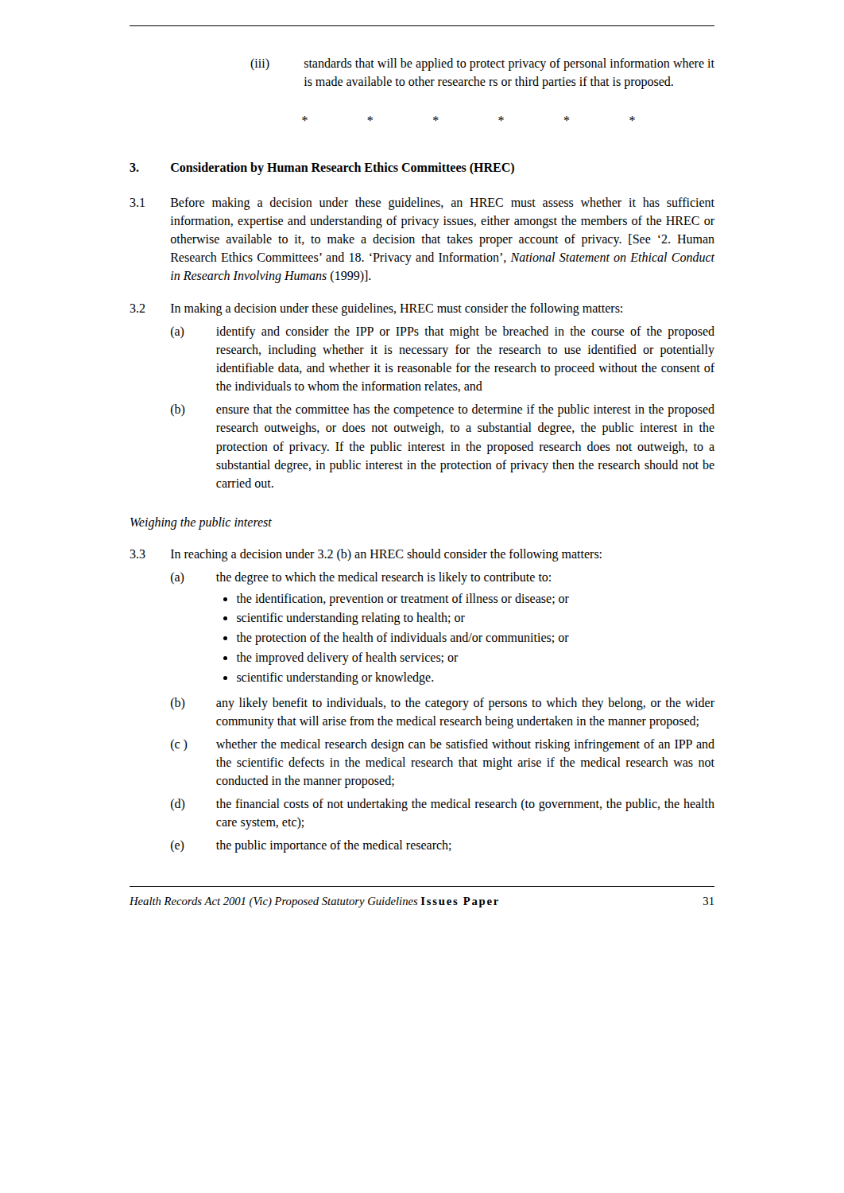(iii) standards that will be applied to protect privacy of personal information where it is made available to other researche rs or third parties if that is proposed.
* * * * * *
3. Consideration by Human Research Ethics Committees (HREC)
3.1 Before making a decision under these guidelines, an HREC must assess whether it has sufficient information, expertise and understanding of privacy issues, either amongst the members of the HREC or otherwise available to it, to make a decision that takes proper account of privacy. [See ‘2. Human Research Ethics Committees’ and 18. ‘Privacy and Information’, National Statement on Ethical Conduct in Research Involving Humans (1999)].
3.2 In making a decision under these guidelines, HREC must consider the following matters:
(a) identify and consider the IPP or IPPs that might be breached in the course of the proposed research, including whether it is necessary for the research to use identified or potentially identifiable data, and whether it is reasonable for the research to proceed without the consent of the individuals to whom the information relates, and
(b) ensure that the committee has the competence to determine if the public interest in the proposed research outweighs, or does not outweigh, to a substantial degree, the public interest in the protection of privacy. If the public interest in the proposed research does not outweigh, to a substantial degree, in public interest in the protection of privacy then the research should not be carried out.
Weighing the public interest
3.3 In reaching a decision under 3.2 (b) an HREC should consider the following matters:
(a) the degree to which the medical research is likely to contribute to:
the identification, prevention or treatment of illness or disease; or
scientific understanding relating to health; or
the protection of the health of individuals and/or communities; or
the improved delivery of health services; or
scientific understanding or knowledge.
(b) any likely benefit to individuals, to the category of persons to which they belong, or the wider community that will arise from the medical research being undertaken in the manner proposed;
(c ) whether the medical research design can be satisfied without risking infringement of an IPP and the scientific defects in the medical research that might arise if the medical research was not conducted in the manner proposed;
(d) the financial costs of not undertaking the medical research (to government, the public, the health care system, etc);
(e) the public importance of the medical research;
Health Records Act 2001 (Vic) Proposed Statutory Guidelines Issues Paper 31